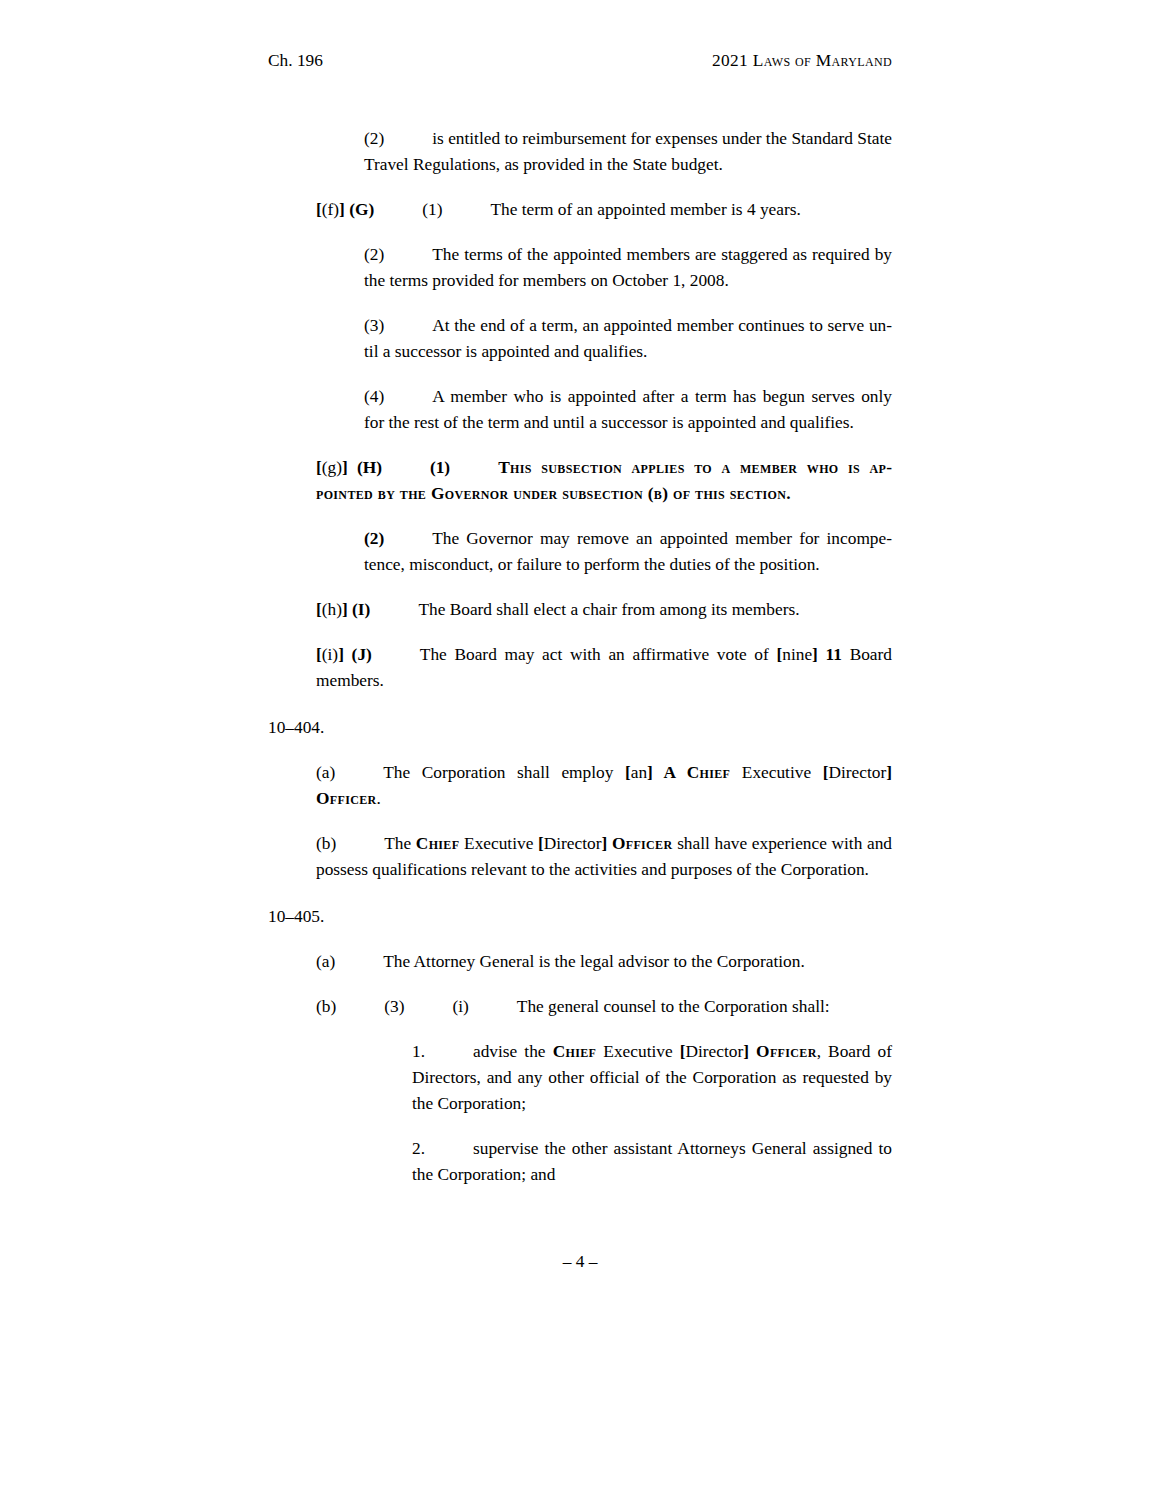Ch. 196 2021 Laws of Maryland
(2) is entitled to reimbursement for expenses under the Standard State Travel Regulations, as provided in the State budget.
[(f)] (G) (1) The term of an appointed member is 4 years.
(2) The terms of the appointed members are staggered as required by the terms provided for members on October 1, 2008.
(3) At the end of a term, an appointed member continues to serve until a successor is appointed and qualifies.
(4) A member who is appointed after a term has begun serves only for the rest of the term and until a successor is appointed and qualifies.
[(g)] (H) (1) This subsection applies to a member who is appointed by the Governor under subsection (b) of this section.
(2) The Governor may remove an appointed member for incompetence, misconduct, or failure to perform the duties of the position.
[(h)] (I) The Board shall elect a chair from among its members.
[(i)] (J) The Board may act with an affirmative vote of [nine] 11 Board members.
10–404.
(a) The Corporation shall employ [an] A Chief Executive [Director] Officer.
(b) The Chief Executive [Director] Officer shall have experience with and possess qualifications relevant to the activities and purposes of the Corporation.
10–405.
(a) The Attorney General is the legal advisor to the Corporation.
(b) (3) (i) The general counsel to the Corporation shall:
1. advise the Chief Executive [Director] Officer, Board of Directors, and any other official of the Corporation as requested by the Corporation;
2. supervise the other assistant Attorneys General assigned to the Corporation; and
– 4 –